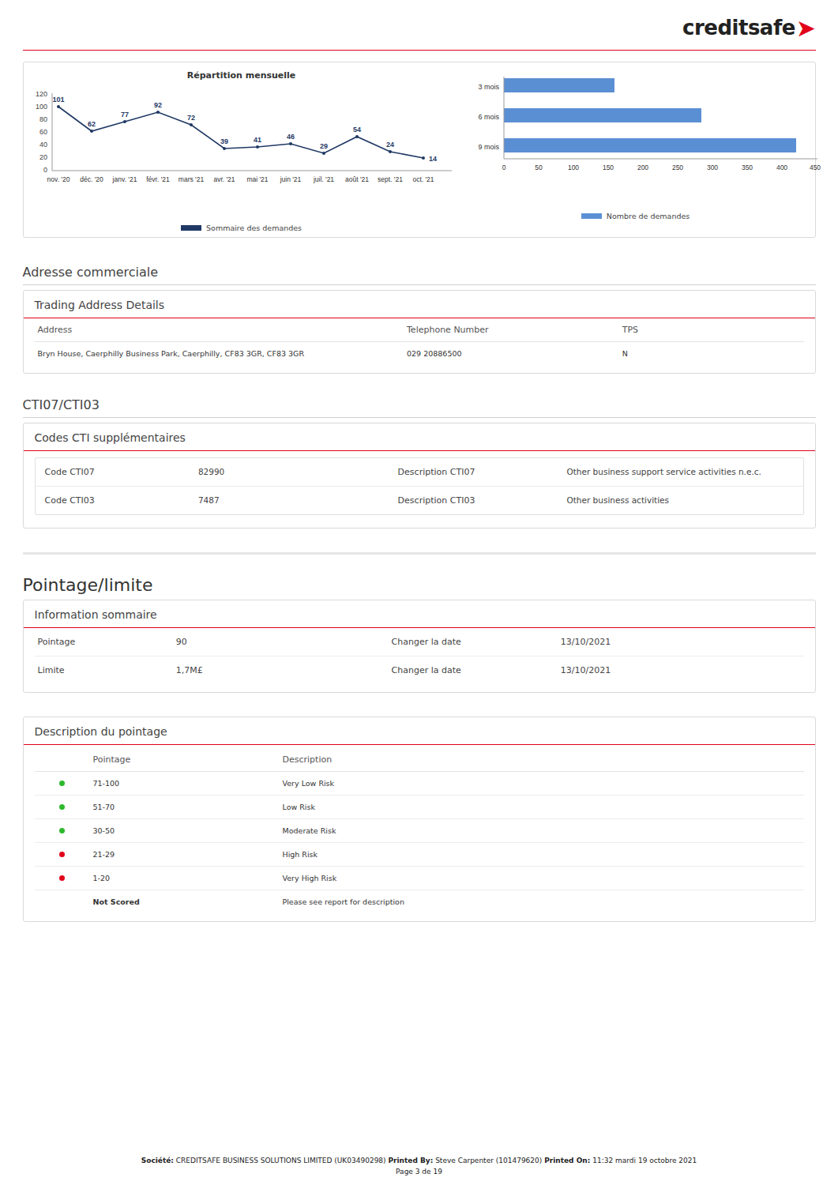credit safe➤
Répartition mensuelle
120 100 80 60 40 20 0 101 62 77 92 72 39 41 46 29 54 24 14 nov. '20 déc. '20 janv. '21 févr. '21 mars '21 avr. '21 mai '21 juin '21 juil. '21 août '21 sept. '21 oct. '21
Sommaire des demandes
3 mois 6 mois 9 mois 0 50 100 150 200 250 300 350 400 450
Nombre de demandes
Adresse commerciale
Trading Address Details
| Address | Telephone Number | TPS |
| --- | --- | --- |
| Bryn House, Caerphilly Business Park, Caerphilly, CF83 3GR, CF83 3GR | 029 20886500 | N |
CTI07/CTI03
Codes CTI supplémentaires
| Code CTI07 | 82990 | Description CTI07 | Other business support service activities n.e.c. |
| Code CTI03 | 7487 | Description CTI03 | Other business activities |
Pointage/limite
Information sommaire
| Pointage | 90 | Changer la date | 13/10/2021 |
| Limite | 1,7M£ | Changer la date | 13/10/2021 |
Description du pointage
| | Pointage | Description |
| --- | --- | --- |
| | 71-100 | Very Low Risk |
| | 51-70 | Low Risk |
| | 30-50 | Moderate Risk |
| | 21-29 | High Risk |
| | 1-20 | Very High Risk |
| | Not Scored | Please see report for description |
Société: CREDITSAFE BUSINESS SOLUTIONS LIMITED (UK03490298) Printed By: Steve Carpenter (101479620) Printed On: 11:32 mardi 19 octobre 2021
Page 3 de 19